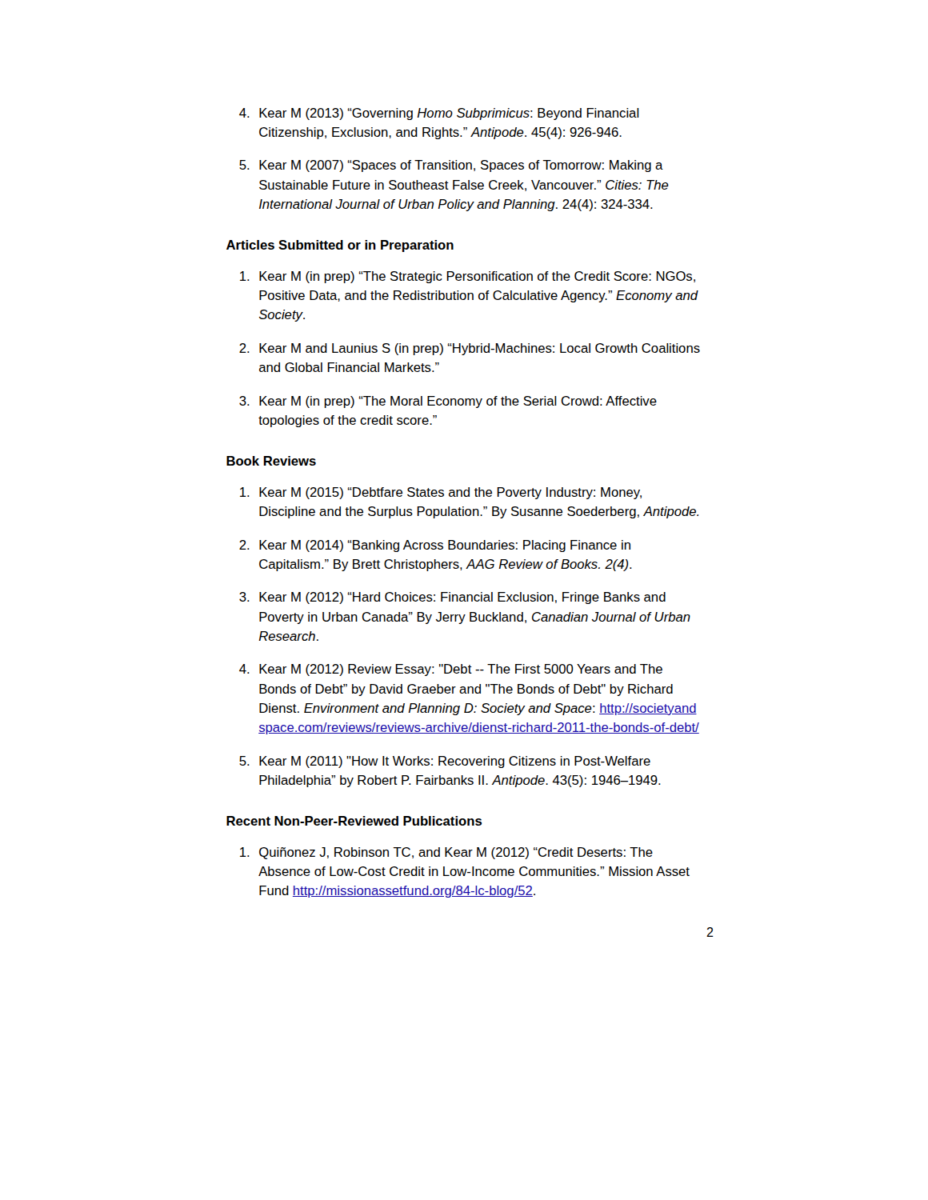Kear M (2013) “Governing Homo Subprimicus: Beyond Financial Citizenship, Exclusion, and Rights.” Antipode. 45(4): 926-946.
Kear M (2007) “Spaces of Transition, Spaces of Tomorrow: Making a Sustainable Future in Southeast False Creek, Vancouver.” Cities: The International Journal of Urban Policy and Planning. 24(4): 324-334.
Articles Submitted or in Preparation
Kear M (in prep) “The Strategic Personification of the Credit Score: NGOs, Positive Data, and the Redistribution of Calculative Agency.” Economy and Society.
Kear M and Launius S (in prep) “Hybrid-Machines: Local Growth Coalitions and Global Financial Markets.”
Kear M (in prep) “The Moral Economy of the Serial Crowd: Affective topologies of the credit score.”
Book Reviews
Kear M (2015) “Debtfare States and the Poverty Industry: Money, Discipline and the Surplus Population.” By Susanne Soederberg, Antipode.
Kear M (2014) “Banking Across Boundaries: Placing Finance in Capitalism.” By Brett Christophers, AAG Review of Books. 2(4).
Kear M (2012) “Hard Choices: Financial Exclusion, Fringe Banks and Poverty in Urban Canada” By Jerry Buckland, Canadian Journal of Urban Research.
Kear M (2012) Review Essay: "Debt -- The First 5000 Years and The Bonds of Debt” by David Graeber and "The Bonds of Debt" by Richard Dienst. Environment and Planning D: Society and Space: http://societyandspace.com/reviews/reviews-archive/dienst-richard-2011-the-bonds-of-debt/
Kear M (2011) "How It Works: Recovering Citizens in Post-Welfare Philadelphia” by Robert P. Fairbanks II. Antipode. 43(5): 1946–1949.
Recent Non-Peer-Reviewed Publications
Quiñonez J, Robinson TC, and Kear M (2012) “Credit Deserts: The Absence of Low-Cost Credit in Low-Income Communities.” Mission Asset Fund http://missionassetfund.org/84-lc-blog/52.
2